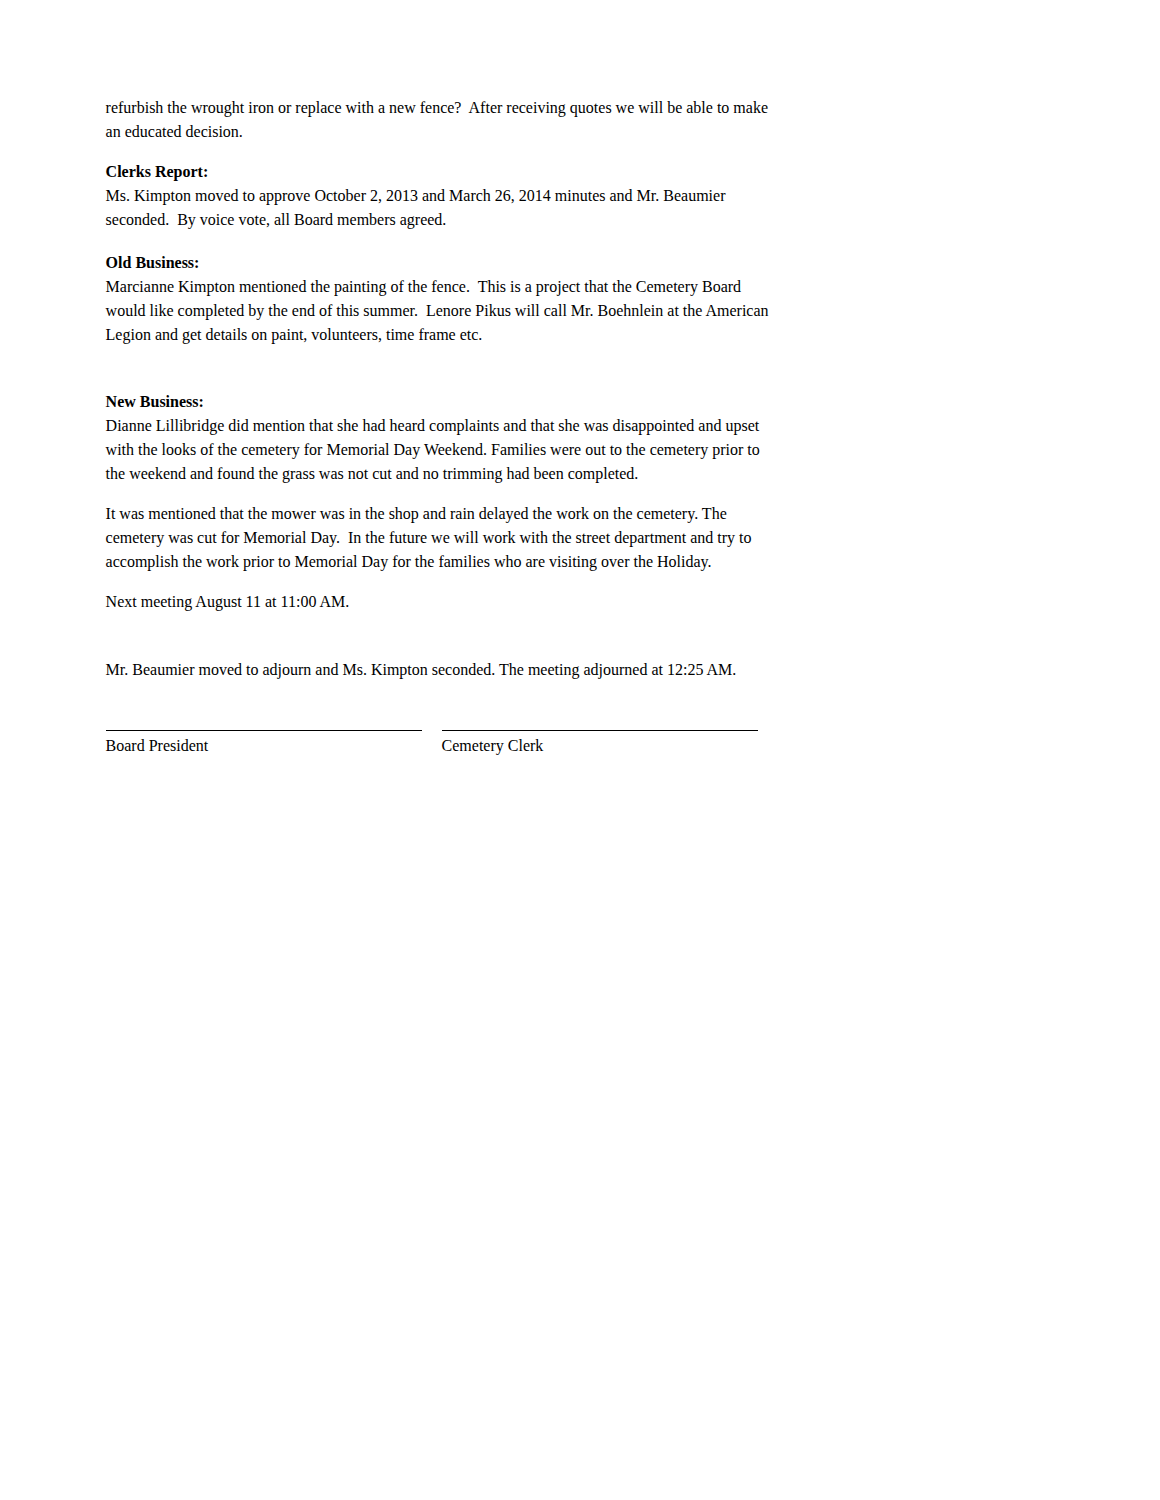refurbish the wrought iron or replace with a new fence? After receiving quotes we will be able to make an educated decision.
Clerks Report:
Ms. Kimpton moved to approve October 2, 2013 and March 26, 2014 minutes and Mr. Beaumier seconded. By voice vote, all Board members agreed.
Old Business:
Marcianne Kimpton mentioned the painting of the fence. This is a project that the Cemetery Board would like completed by the end of this summer. Lenore Pikus will call Mr. Boehnlein at the American Legion and get details on paint, volunteers, time frame etc.
New Business:
Dianne Lillibridge did mention that she had heard complaints and that she was disappointed and upset with the looks of the cemetery for Memorial Day Weekend. Families were out to the cemetery prior to the weekend and found the grass was not cut and no trimming had been completed.
It was mentioned that the mower was in the shop and rain delayed the work on the cemetery. The cemetery was cut for Memorial Day. In the future we will work with the street department and try to accomplish the work prior to Memorial Day for the families who are visiting over the Holiday.
Next meeting August 11 at 11:00 AM.
Mr. Beaumier moved to adjourn and Ms. Kimpton seconded. The meeting adjourned at 12:25 AM.
| Board President | Cemetery Clerk |